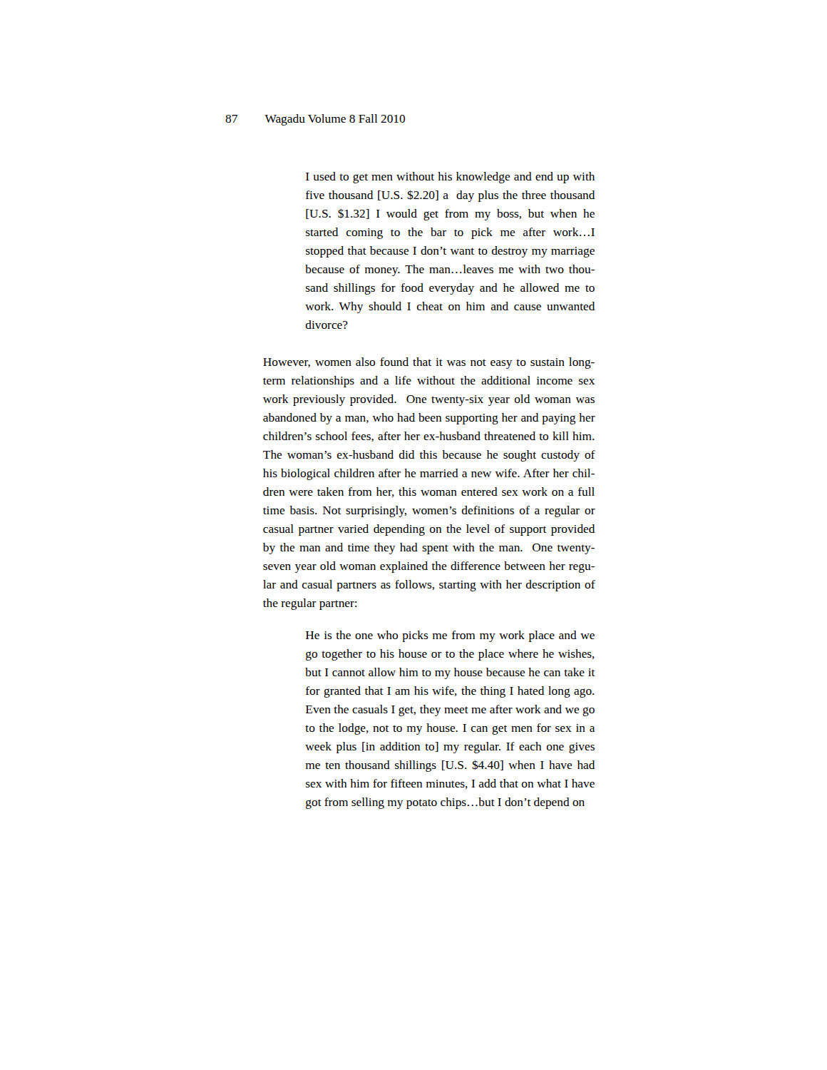87
Wagadu Volume 8 Fall 2010
I used to get men without his knowledge and end up with five thousand [U.S. $2.20] a day plus the three thousand [U.S. $1.32] I would get from my boss, but when he started coming to the bar to pick me after work…I stopped that because I don’t want to destroy my marriage because of money. The man…leaves me with two thousand shillings for food everyday and he allowed me to work. Why should I cheat on him and cause unwanted divorce?
However, women also found that it was not easy to sustain long-term relationships and a life without the additional income sex work previously provided. One twenty-six year old woman was abandoned by a man, who had been supporting her and paying her children’s school fees, after her ex-husband threatened to kill him. The woman’s ex-husband did this because he sought custody of his biological children after he married a new wife. After her children were taken from her, this woman entered sex work on a full time basis. Not surprisingly, women’s definitions of a regular or casual partner varied depending on the level of support provided by the man and time they had spent with the man. One twenty-seven year old woman explained the difference between her regular and casual partners as follows, starting with her description of the regular partner:
He is the one who picks me from my work place and we go together to his house or to the place where he wishes, but I cannot allow him to my house because he can take it for granted that I am his wife, the thing I hated long ago. Even the casuals I get, they meet me after work and we go to the lodge, not to my house. I can get men for sex in a week plus [in addition to] my regular. If each one gives me ten thousand shillings [U.S. $4.40] when I have had sex with him for fifteen minutes, I add that on what I have got from selling my potato chips…but I don’t depend on